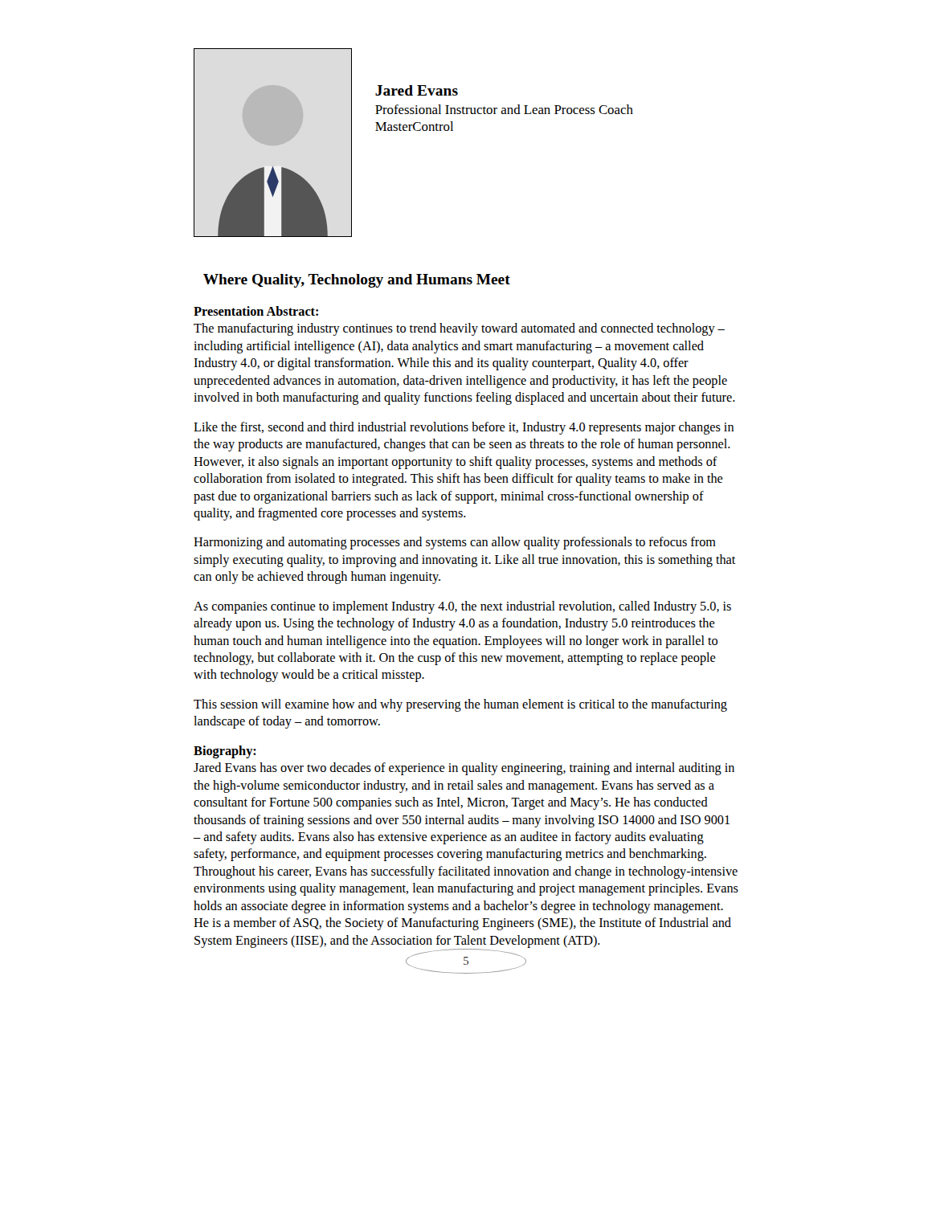Jared Evans
Professional Instructor and Lean Process Coach
MasterControl
Where Quality, Technology and Humans Meet
Presentation Abstract:
The manufacturing industry continues to trend heavily toward automated and connected technology – including artificial intelligence (AI), data analytics and smart manufacturing – a movement called Industry 4.0, or digital transformation. While this and its quality counterpart, Quality 4.0, offer unprecedented advances in automation, data-driven intelligence and productivity, it has left the people involved in both manufacturing and quality functions feeling displaced and uncertain about their future.
Like the first, second and third industrial revolutions before it, Industry 4.0 represents major changes in the way products are manufactured, changes that can be seen as threats to the role of human personnel. However, it also signals an important opportunity to shift quality processes, systems and methods of collaboration from isolated to integrated. This shift has been difficult for quality teams to make in the past due to organizational barriers such as lack of support, minimal cross-functional ownership of quality, and fragmented core processes and systems.
Harmonizing and automating processes and systems can allow quality professionals to refocus from simply executing quality, to improving and innovating it. Like all true innovation, this is something that can only be achieved through human ingenuity.
As companies continue to implement Industry 4.0, the next industrial revolution, called Industry 5.0, is already upon us. Using the technology of Industry 4.0 as a foundation, Industry 5.0 reintroduces the human touch and human intelligence into the equation. Employees will no longer work in parallel to technology, but collaborate with it. On the cusp of this new movement, attempting to replace people with technology would be a critical misstep.
This session will examine how and why preserving the human element is critical to the manufacturing landscape of today – and tomorrow.
Biography:
Jared Evans has over two decades of experience in quality engineering, training and internal auditing in the high-volume semiconductor industry, and in retail sales and management. Evans has served as a consultant for Fortune 500 companies such as Intel, Micron, Target and Macy’s. He has conducted thousands of training sessions and over 550 internal audits – many involving ISO 14000 and ISO 9001 – and safety audits. Evans also has extensive experience as an auditee in factory audits evaluating safety, performance, and equipment processes covering manufacturing metrics and benchmarking. Throughout his career, Evans has successfully facilitated innovation and change in technology-intensive environments using quality management, lean manufacturing and project management principles. Evans holds an associate degree in information systems and a bachelor’s degree in technology management. He is a member of ASQ, the Society of Manufacturing Engineers (SME), the Institute of Industrial and System Engineers (IISE), and the Association for Talent Development (ATD).
5